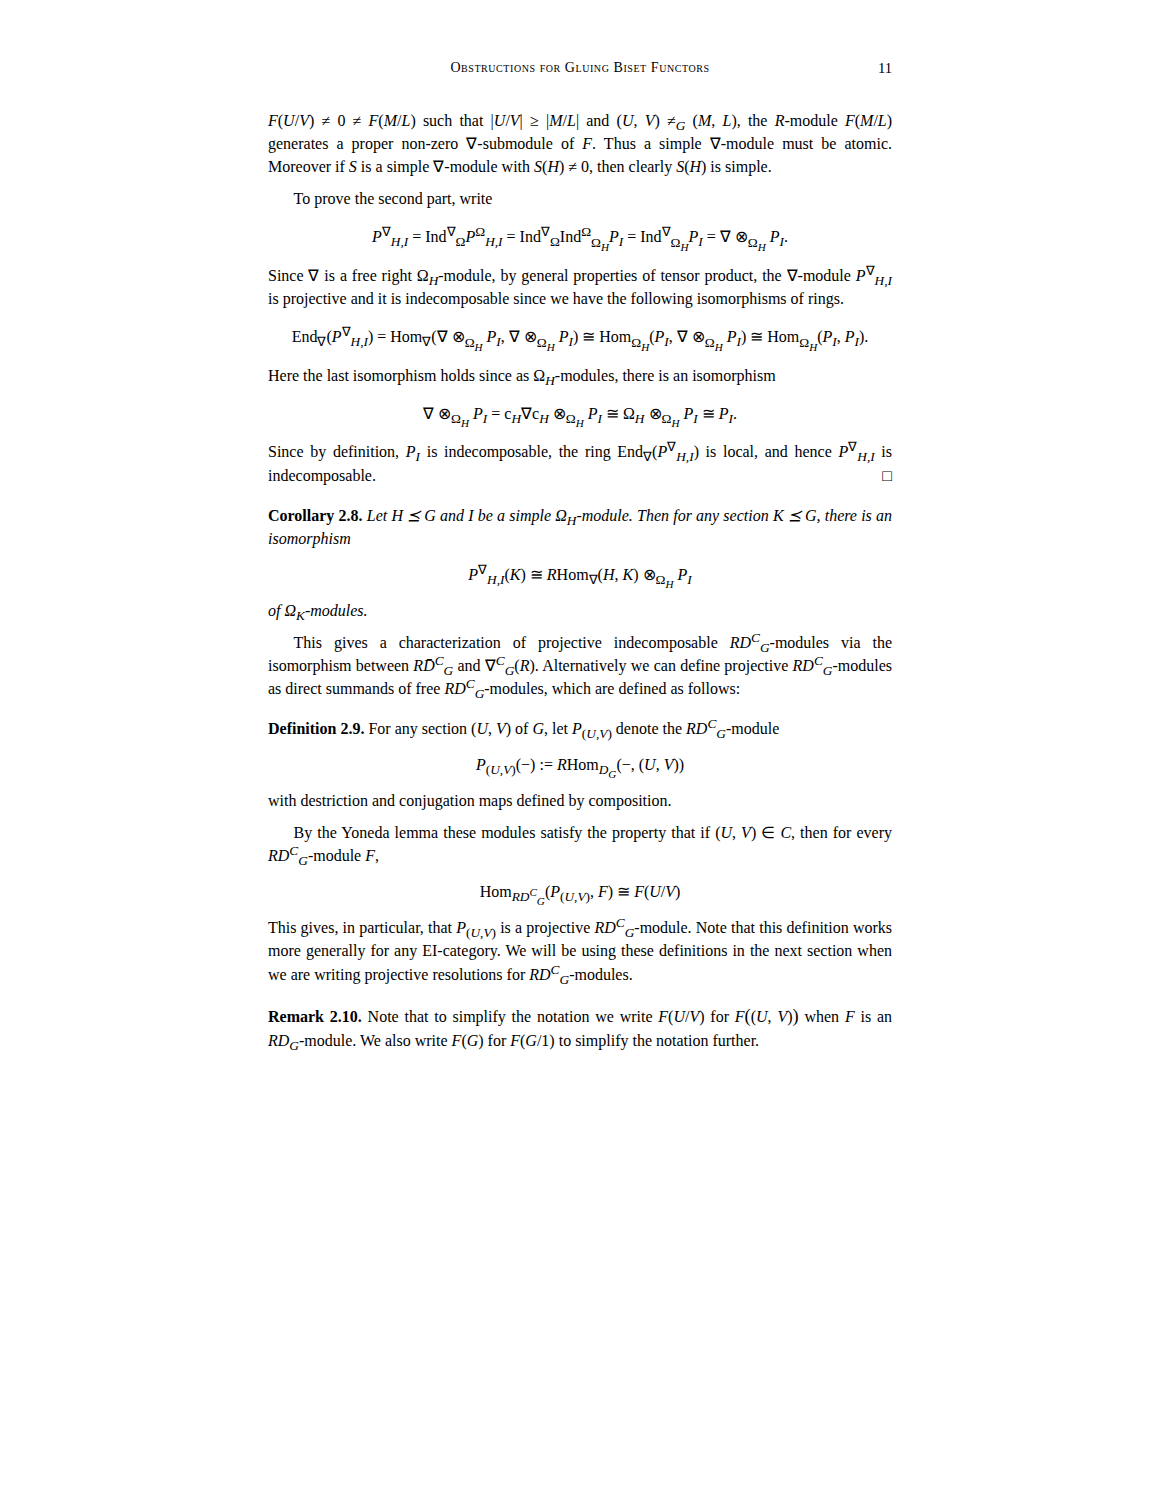Obstructions for Gluing Biset Functors 11
F(U/V) ≠ 0 ≠ F(M/L) such that |U/V| ≥ |M/L| and (U, V) ≠G (M, L), the R-module F(M/L) generates a proper non-zero ∇-submodule of F. Thus a simple ∇-module must be atomic. Moreover if S is a simple ∇-module with S(H) ≠ 0, then clearly S(H) is simple.
To prove the second part, write
P∇H,I = Ind∇ΩPΩH,I = Ind∇ΩIndΩΩHPI = Ind∇ΩHPI = ∇ ⊗ΩH PI.
Since ∇ is a free right ΩH-module, by general properties of tensor product, the ∇-module P∇H,I is projective and it is indecomposable since we have the following isomorphisms of rings.
End∇(P∇H,I) = Hom∇(∇ ⊗ΩH PI, ∇ ⊗ΩH PI) ≅ HomΩH(PI, ∇ ⊗ΩH PI) ≅ HomΩH(PI, PI).
Here the last isomorphism holds since as ΩH-modules, there is an isomorphism
∇ ⊗ΩH PI = cH∇cH ⊗ΩH PI ≅ ΩH ⊗ΩH PI ≅ PI.
Since by definition, PI is indecomposable, the ring End∇(P∇H,I) is local, and hence P∇H,I is indecomposable. □
Corollary 2.8. Let H ⪯ G and I be a simple ΩH-module. Then for any section K ⪯ G, there is an isomorphism
P∇H,I(K) ≅ RHom∇(H, K) ⊗ΩH PI
of ΩK-modules.
This gives a characterization of projective indecomposable RDCG-modules via the isomorphism between RD̄CG and ∇CG(R). Alternatively we can define projective RDCG-modules as direct summands of free RDCG-modules, which are defined as follows:
Definition 2.9. For any section (U, V) of G, let P(U,V) denote the RDCG-module
P(U,V)(−) := RHomDG(−, (U, V))
with destriction and conjugation maps defined by composition.
By the Yoneda lemma these modules satisfy the property that if (U, V) ∈ C, then for every RDCG-module F,
HomRDCG(P(U,V), F) ≅ F(U/V)
This gives, in particular, that P(U,V) is a projective RDCG-module. Note that this definition works more generally for any EI-category. We will be using these definitions in the next section when we are writing projective resolutions for RDCG-modules.
Remark 2.10. Note that to simplify the notation we write F(U/V) for F((U, V)) when F is an RDG-module. We also write F(G) for F(G/1) to simplify the notation further.